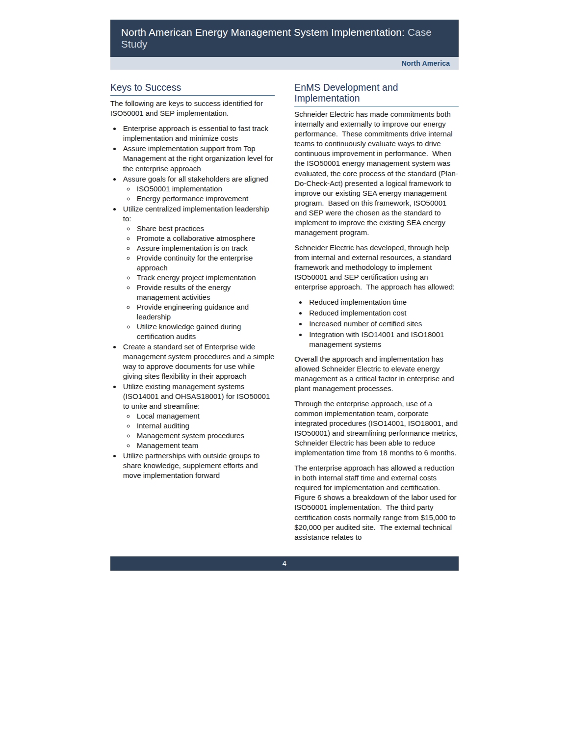North American Energy Management System Implementation: Case Study
North America
Keys to Success
The following are keys to success identified for ISO50001 and SEP implementation.
Enterprise approach is essential to fast track implementation and minimize costs
Assure implementation support from Top Management at the right organization level for the enterprise approach
Assure goals for all stakeholders are aligned
ISO50001 implementation
Energy performance improvement
Utilize centralized implementation leadership to:
Share best practices
Promote a collaborative atmosphere
Assure implementation is on track
Provide continuity for the enterprise approach
Track energy project implementation
Provide results of the energy management activities
Provide engineering guidance and leadership
Utilize knowledge gained during certification audits
Create a standard set of Enterprise wide management system procedures and a simple way to approve documents for use while giving sites flexibility in their approach
Utilize existing management systems (ISO14001 and OHSAS18001) for ISO50001 to unite and streamline:
Local management
Internal auditing
Management system procedures
Management team
Utilize partnerships with outside groups to share knowledge, supplement efforts and move implementation forward
EnMS Development and Implementation
Schneider Electric has made commitments both internally and externally to improve our energy performance. These commitments drive internal teams to continuously evaluate ways to drive continuous improvement in performance. When the ISO50001 energy management system was evaluated, the core process of the standard (Plan-Do-Check-Act) presented a logical framework to improve our existing SEA energy management program. Based on this framework, ISO50001 and SEP were the chosen as the standard to implement to improve the existing SEA energy management program.
Schneider Electric has developed, through help from internal and external resources, a standard framework and methodology to implement ISO50001 and SEP certification using an enterprise approach. The approach has allowed:
Reduced implementation time
Reduced implementation cost
Increased number of certified sites
Integration with ISO14001 and ISO18001 management systems
Overall the approach and implementation has allowed Schneider Electric to elevate energy management as a critical factor in enterprise and plant management processes.
Through the enterprise approach, use of a common implementation team, corporate integrated procedures (ISO14001, ISO18001, and ISO50001) and streamlining performance metrics, Schneider Electric has been able to reduce implementation time from 18 months to 6 months.
The enterprise approach has allowed a reduction in both internal staff time and external costs required for implementation and certification. Figure 6 shows a breakdown of the labor used for ISO50001 implementation. The third party certification costs normally range from $15,000 to $20,000 per audited site. The external technical assistance relates to
4